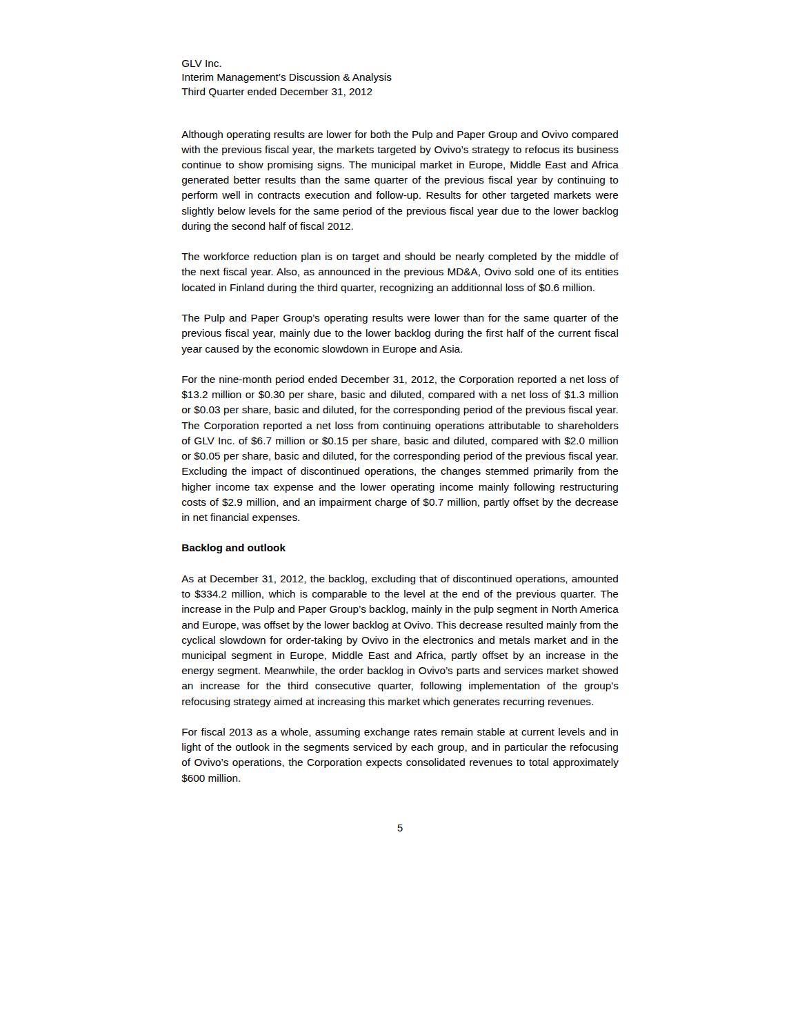GLV Inc.
Interim Management’s Discussion & Analysis
Third Quarter ended December 31, 2012
Although operating results are lower for both the Pulp and Paper Group and Ovivo compared with the previous fiscal year, the markets targeted by Ovivo’s strategy to refocus its business continue to show promising signs. The municipal market in Europe, Middle East and Africa generated better results than the same quarter of the previous fiscal year by continuing to perform well in contracts execution and follow-up. Results for other targeted markets were slightly below levels for the same period of the previous fiscal year due to the lower backlog during the second half of fiscal 2012.
The workforce reduction plan is on target and should be nearly completed by the middle of the next fiscal year. Also, as announced in the previous MD&A, Ovivo sold one of its entities located in Finland during the third quarter, recognizing an additionnal loss of $0.6 million.
The Pulp and Paper Group’s operating results were lower than for the same quarter of the previous fiscal year, mainly due to the lower backlog during the first half of the current fiscal year caused by the economic slowdown in Europe and Asia.
For the nine-month period ended December 31, 2012, the Corporation reported a net loss of $13.2 million or $0.30 per share, basic and diluted, compared with a net loss of $1.3 million or $0.03 per share, basic and diluted, for the corresponding period of the previous fiscal year. The Corporation reported a net loss from continuing operations attributable to shareholders of GLV Inc. of $6.7 million or $0.15 per share, basic and diluted, compared with $2.0 million or $0.05 per share, basic and diluted, for the corresponding period of the previous fiscal year. Excluding the impact of discontinued operations, the changes stemmed primarily from the higher income tax expense and the lower operating income mainly following restructuring costs of $2.9 million, and an impairment charge of $0.7 million, partly offset by the decrease in net financial expenses.
Backlog and outlook
As at December 31, 2012, the backlog, excluding that of discontinued operations, amounted to $334.2 million, which is comparable to the level at the end of the previous quarter. The increase in the Pulp and Paper Group’s backlog, mainly in the pulp segment in North America and Europe, was offset by the lower backlog at Ovivo. This decrease resulted mainly from the cyclical slowdown for order-taking by Ovivo in the electronics and metals market and in the municipal segment in Europe, Middle East and Africa, partly offset by an increase in the energy segment. Meanwhile, the order backlog in Ovivo’s parts and services market showed an increase for the third consecutive quarter, following implementation of the group's refocusing strategy aimed at increasing this market which generates recurring revenues.
For fiscal 2013 as a whole, assuming exchange rates remain stable at current levels and in light of the outlook in the segments serviced by each group, and in particular the refocusing of Ovivo’s operations, the Corporation expects consolidated revenues to total approximately $600 million.
5